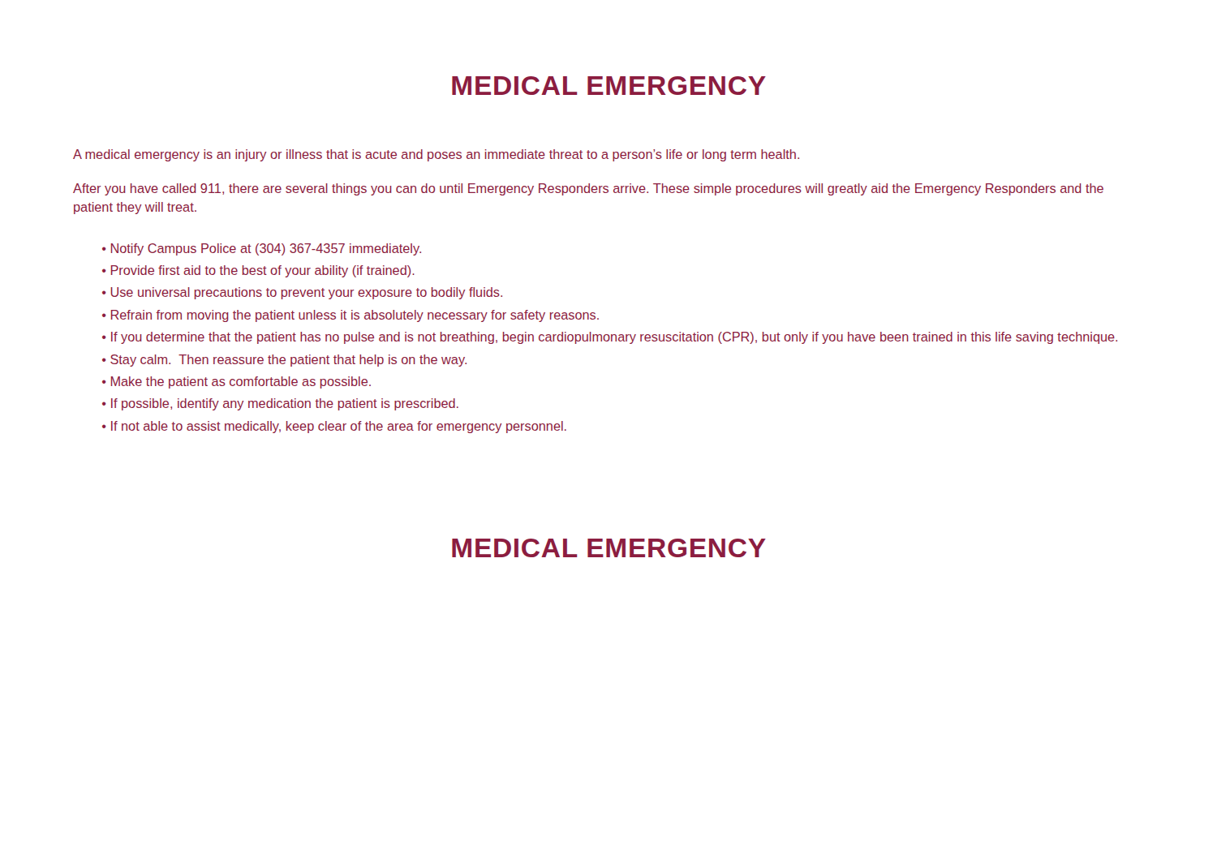MEDICAL EMERGENCY
A medical emergency is an injury or illness that is acute and poses an immediate threat to a person’s life or long term health.
After you have called 911, there are several things you can do until Emergency Responders arrive. These simple procedures will greatly aid the Emergency Responders and the patient they will treat.
Notify Campus Police at (304) 367-4357 immediately.
Provide first aid to the best of your ability (if trained).
Use universal precautions to prevent your exposure to bodily fluids.
Refrain from moving the patient unless it is absolutely necessary for safety reasons.
If you determine that the patient has no pulse and is not breathing, begin cardiopulmonary resuscitation (CPR), but only if you have been trained in this life saving technique.
Stay calm. Then reassure the patient that help is on the way.
Make the patient as comfortable as possible.
If possible, identify any medication the patient is prescribed.
If not able to assist medically, keep clear of the area for emergency personnel.
MEDICAL EMERGENCY